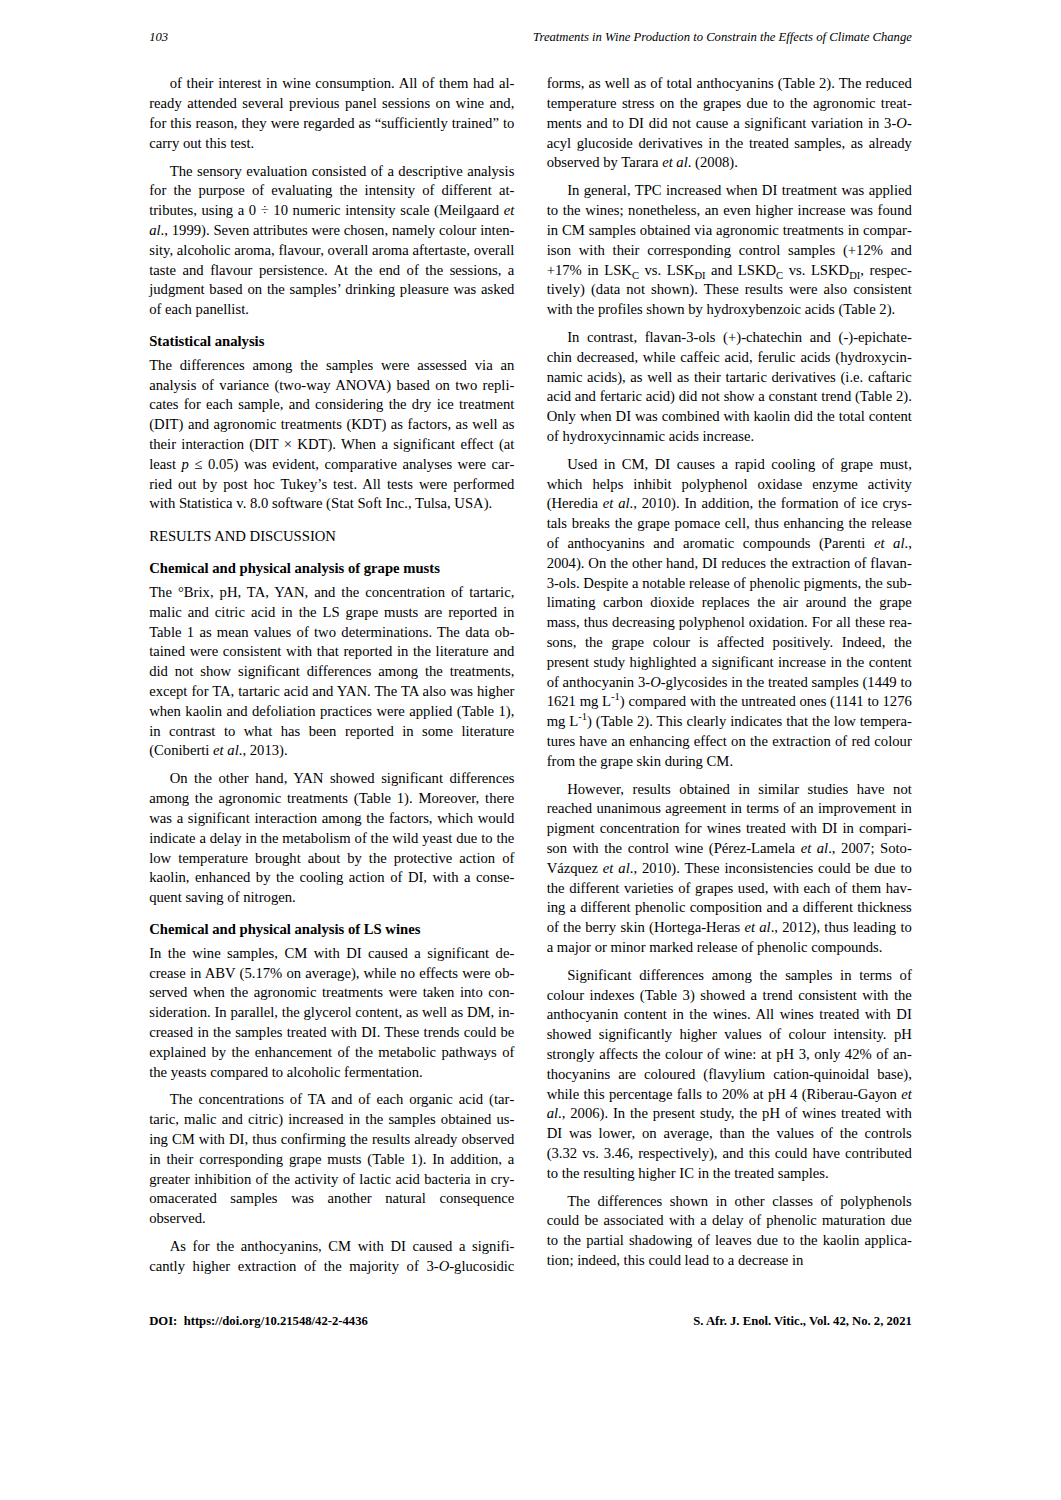103 Treatments in Wine Production to Constrain the Effects of Climate Change
of their interest in wine consumption. All of them had already attended several previous panel sessions on wine and, for this reason, they were regarded as “sufficiently trained” to carry out this test.
The sensory evaluation consisted of a descriptive analysis for the purpose of evaluating the intensity of different attributes, using a 0 ÷ 10 numeric intensity scale (Meilgaard et al., 1999). Seven attributes were chosen, namely colour intensity, alcoholic aroma, flavour, overall aroma aftertaste, overall taste and flavour persistence. At the end of the sessions, a judgment based on the samples’ drinking pleasure was asked of each panellist.
Statistical analysis
The differences among the samples were assessed via an analysis of variance (two-way ANOVA) based on two replicates for each sample, and considering the dry ice treatment (DIT) and agronomic treatments (KDT) as factors, as well as their interaction (DIT × KDT). When a significant effect (at least p ≤ 0.05) was evident, comparative analyses were carried out by post hoc Tukey’s test. All tests were performed with Statistica v. 8.0 software (Stat Soft Inc., Tulsa, USA).
Results and Discussion
Chemical and physical analysis of grape musts
The °Brix, pH, TA, YAN, and the concentration of tartaric, malic and citric acid in the LS grape musts are reported in Table 1 as mean values of two determinations. The data obtained were consistent with that reported in the literature and did not show significant differences among the treatments, except for TA, tartaric acid and YAN. The TA also was higher when kaolin and defoliation practices were applied (Table 1), in contrast to what has been reported in some literature (Coniberti et al., 2013).
On the other hand, YAN showed significant differences among the agronomic treatments (Table 1). Moreover, there was a significant interaction among the factors, which would indicate a delay in the metabolism of the wild yeast due to the low temperature brought about by the protective action of kaolin, enhanced by the cooling action of DI, with a consequent saving of nitrogen.
Chemical and physical analysis of LS wines
In the wine samples, CM with DI caused a significant decrease in ABV (5.17% on average), while no effects were observed when the agronomic treatments were taken into consideration. In parallel, the glycerol content, as well as DM, increased in the samples treated with DI. These trends could be explained by the enhancement of the metabolic pathways of the yeasts compared to alcoholic fermentation.
The concentrations of TA and of each organic acid (tartaric, malic and citric) increased in the samples obtained using CM with DI, thus confirming the results already observed in their corresponding grape musts (Table 1). In addition, a greater inhibition of the activity of lactic acid bacteria in cryomacerated samples was another natural consequence observed.
As for the anthocyanins, CM with DI caused a significantly higher extraction of the majority of 3-O-glucosidic forms, as well as of total anthocyanins (Table 2). The reduced temperature stress on the grapes due to the agronomic treatments and to DI did not cause a significant variation in 3-O-acyl glucoside derivatives in the treated samples, as already observed by Tarara et al. (2008).
In general, TPC increased when DI treatment was applied to the wines; nonetheless, an even higher increase was found in CM samples obtained via agronomic treatments in comparison with their corresponding control samples (+12% and +17% in LSKC vs. LSKDI and LSKDC vs. LSKDDI, respectively) (data not shown). These results were also consistent with the profiles shown by hydroxybenzoic acids (Table 2).
In contrast, flavan-3-ols (+)-chatechin and (-)-epichatechin decreased, while caffeic acid, ferulic acids (hydroxycinnamic acids), as well as their tartaric derivatives (i.e. caftaric acid and fertaric acid) did not show a constant trend (Table 2). Only when DI was combined with kaolin did the total content of hydroxycinnamic acids increase.
Used in CM, DI causes a rapid cooling of grape must, which helps inhibit polyphenol oxidase enzyme activity (Heredia et al., 2010). In addition, the formation of ice crystals breaks the grape pomace cell, thus enhancing the release of anthocyanins and aromatic compounds (Parenti et al., 2004). On the other hand, DI reduces the extraction of flavan-3-ols. Despite a notable release of phenolic pigments, the sublimating carbon dioxide replaces the air around the grape mass, thus decreasing polyphenol oxidation. For all these reasons, the grape colour is affected positively. Indeed, the present study highlighted a significant increase in the content of anthocyanin 3-O-glycosides in the treated samples (1449 to 1621 mg L-1) compared with the untreated ones (1141 to 1276 mg L-1) (Table 2). This clearly indicates that the low temperatures have an enhancing effect on the extraction of red colour from the grape skin during CM.
However, results obtained in similar studies have not reached unanimous agreement in terms of an improvement in pigment concentration for wines treated with DI in comparison with the control wine (Pérez-Lamela et al., 2007; Soto-Vázquez et al., 2010). These inconsistencies could be due to the different varieties of grapes used, with each of them having a different phenolic composition and a different thickness of the berry skin (Hortega-Heras et al., 2012), thus leading to a major or minor marked release of phenolic compounds.
Significant differences among the samples in terms of colour indexes (Table 3) showed a trend consistent with the anthocyanin content in the wines. All wines treated with DI showed significantly higher values of colour intensity. pH strongly affects the colour of wine: at pH 3, only 42% of anthocyanins are coloured (flavylium cation-quinoidal base), while this percentage falls to 20% at pH 4 (Riberau-Gayon et al., 2006). In the present study, the pH of wines treated with DI was lower, on average, than the values of the controls (3.32 vs. 3.46, respectively), and this could have contributed to the resulting higher IC in the treated samples.
The differences shown in other classes of polyphenols could be associated with a delay of phenolic maturation due to the partial shadowing of leaves due to the kaolin application; indeed, this could lead to a decrease in
DOI: https://doi.org/10.21548/42-2-4436 S. Afr. J. Enol. Vitic., Vol. 42, No. 2, 2021